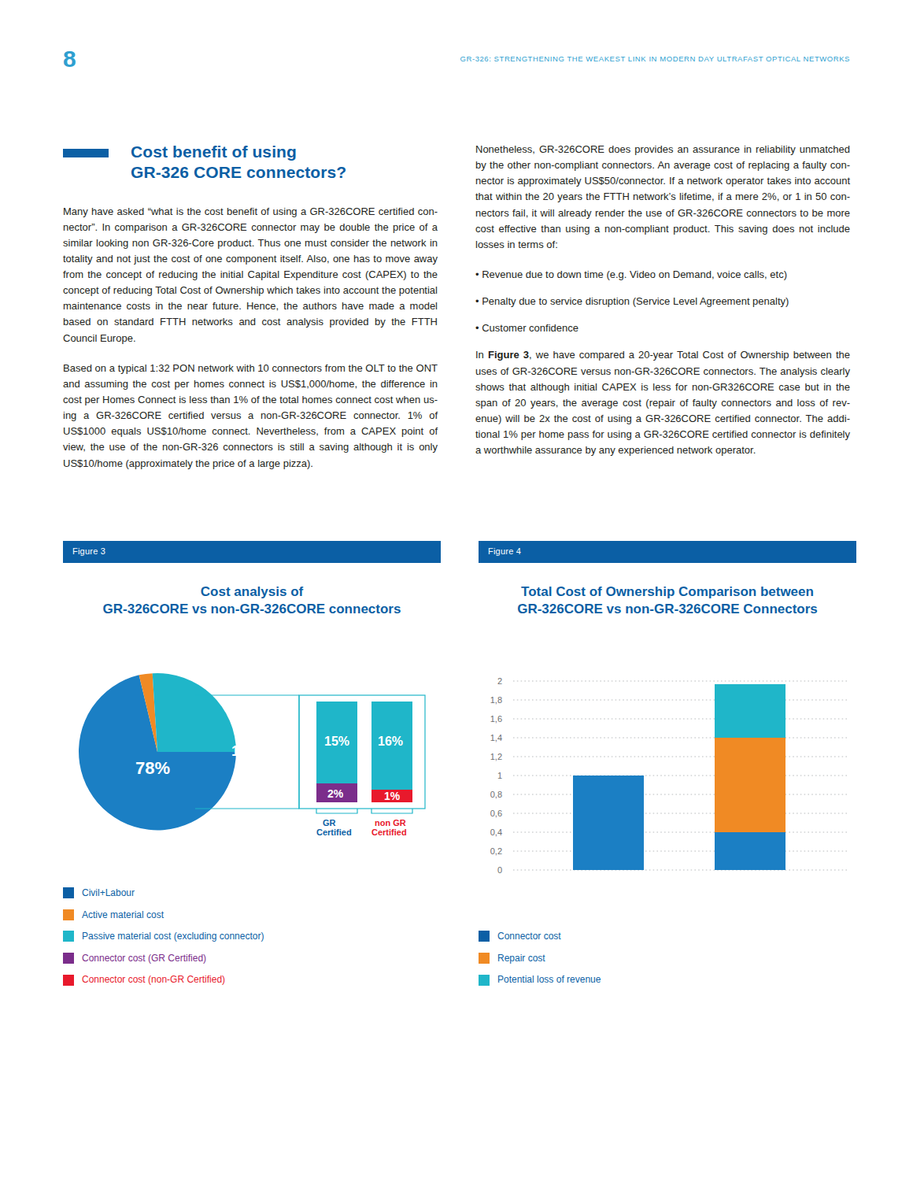8
GR-326: Strengthening the weakest link in modern day ultrafast optical networks
Cost benefit of using
GR-326 CORE connectors?
Many have asked “what is the cost benefit of using a GR-326CORE certified connector”. In comparison a GR-326CORE connector may be double the price of a similar looking non GR-326-Core product. Thus one must consider the network in totality and not just the cost of one component itself. Also, one has to move away from the concept of reducing the initial Capital Expenditure cost (CAPEX) to the concept of reducing Total Cost of Ownership which takes into account the potential maintenance costs in the near future. Hence, the authors have made a model based on standard FTTH networks and cost analysis provided by the FTTH Council Europe.
Based on a typical 1:32 PON network with 10 connectors from the OLT to the ONT and assuming the cost per homes connect is US$1,000/home, the difference in cost per Homes Connect is less than 1% of the total homes connect cost when using a GR-326CORE certified versus a non-GR-326CORE connector. 1% of US$1000 equals US$10/home connect. Nevertheless, from a CAPEX point of view, the use of the non-GR-326 connectors is still a saving although it is only US$10/home (approximately the price of a large pizza).
Nonetheless, GR-326CORE does provides an assurance in reliability unmatched by the other non-compliant connectors. An average cost of replacing a faulty connector is approximately US$50/connector. If a network operator takes into account that within the 20 years the FTTH network’s lifetime, if a mere 2%, or 1 in 50 connectors fail, it will already render the use of GR-326CORE connectors to be more cost effective than using a non-compliant product. This saving does not include losses in terms of:
• Revenue due to down time (e.g. Video on Demand, voice calls, etc)
• Penalty due to service disruption (Service Level Agreement penalty)
• Customer confidence
In Figure 3, we have compared a 20-year Total Cost of Ownership between the uses of GR-326CORE versus non-GR-326CORE connectors. The analysis clearly shows that although initial CAPEX is less for non-GR326CORE case but in the span of 20 years, the average cost (repair of faulty connectors and loss of revenue) will be 2x the cost of using a GR-326CORE certified connector. The additional 1% per home pass for using a GR-326CORE certified connector is definitely a worthwhile assurance by any experienced network operator.
Figure 3
Cost analysis of
GR-326CORE vs non-GR-326CORE connectors
78% 5% 17% 15% 2% 16% 1% GR Certified non GR Certified
Civil+Labour
Active material cost
Passive material cost (excluding connector)
Connector cost (GR Certified)
Connector cost (non-GR Certified)
Figure 4
Total Cost of Ownership Comparison between
GR-326CORE vs non-GR-326CORE Connectors
2 1,8 1,6 1,4 1,2 1 0,8 0,6 0,4 0,2 0
Connector cost
Repair cost
Potential loss of revenue